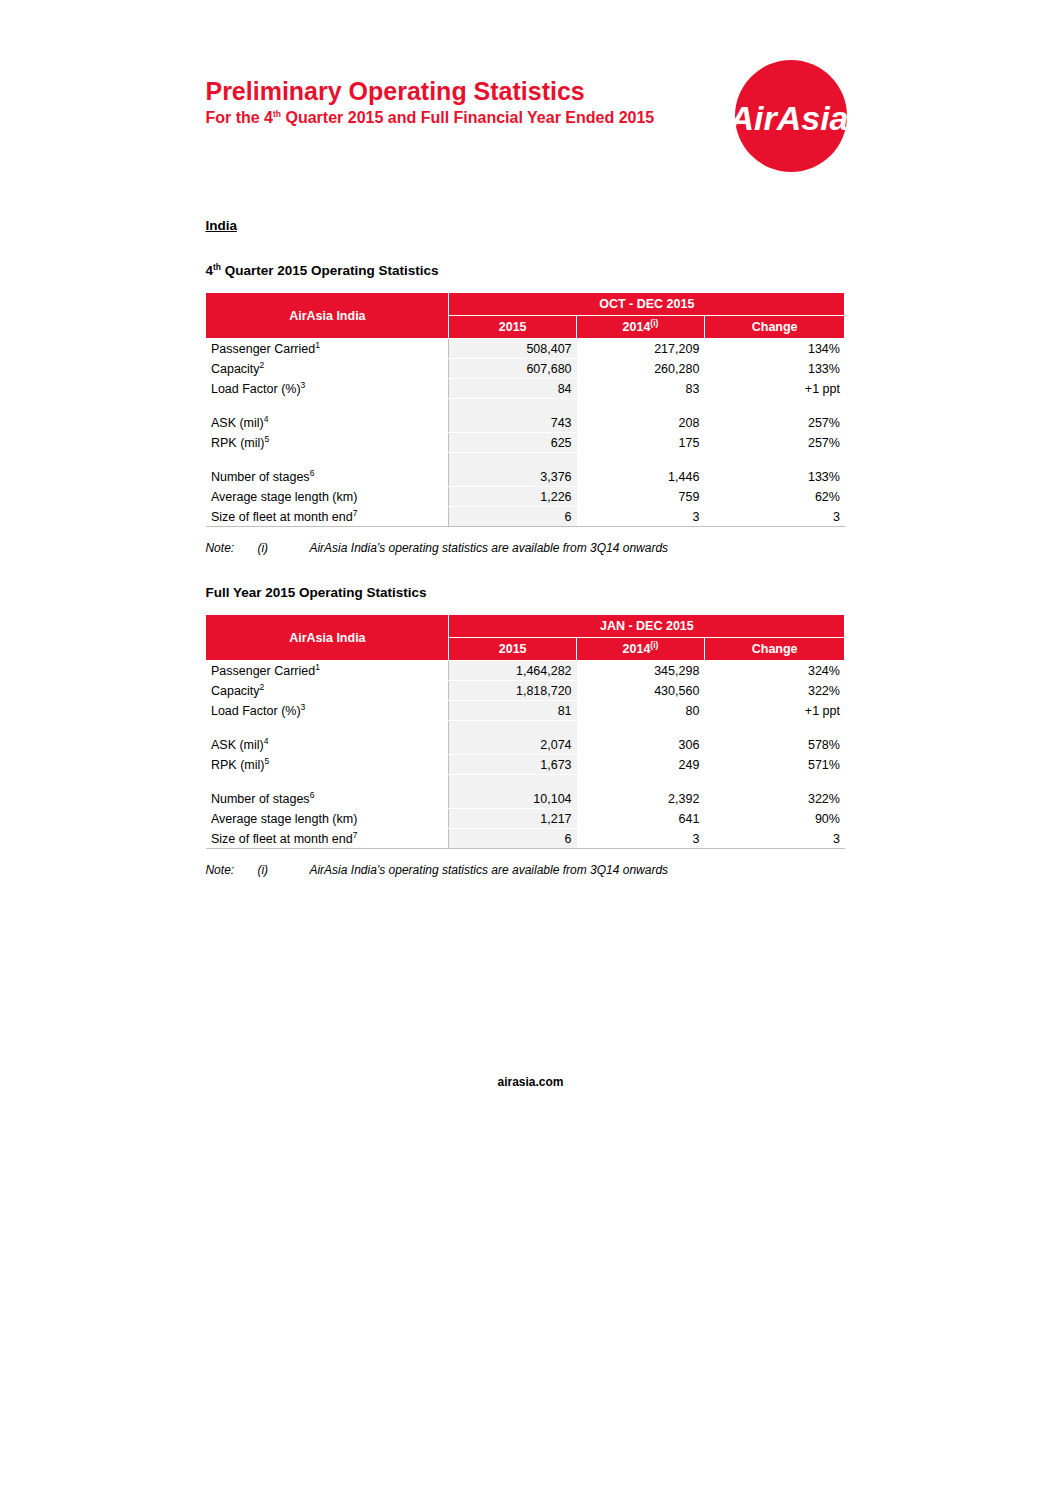Preliminary Operating Statistics
For the 4th Quarter 2015 and Full Financial Year Ended 2015
AirAsia AirAsia
India
4th Quarter 2015 Operating Statistics
| AirAsia India | OCT - DEC 2015 |
| --- | --- |
| 2015 | 2014 (i) | Change |
| Passenger Carried 1 | 508,407 | 217,209 | 134% |
| Capacity 2 | 607,680 | 260,280 | 133% |
| Load Factor (%) 3 | 84 | 83 | +1 ppt |
| ASK (mil) 4 | 743 | 208 | 257% |
| RPK (mil) 5 | 625 | 175 | 257% |
| Number of stages 6 | 3,376 | 1,446 | 133% |
| Average stage length (km) | 1,226 | 759 | 62% |
| Size of fleet at month end 7 | 6 | 3 | 3 |
Note:(i) AirAsia India’s operating statistics are available from 3Q14 onwards
Full Year 2015 Operating Statistics
| AirAsia India | JAN - DEC 2015 |
| --- | --- |
| 2015 | 2014 (i) | Change |
| Passenger Carried 1 | 1,464,282 | 345,298 | 324% |
| Capacity 2 | 1,818,720 | 430,560 | 322% |
| Load Factor (%) 3 | 81 | 80 | +1 ppt |
| ASK (mil) 4 | 2,074 | 306 | 578% |
| RPK (mil) 5 | 1,673 | 249 | 571% |
| Number of stages 6 | 10,104 | 2,392 | 322% |
| Average stage length (km) | 1,217 | 641 | 90% |
| Size of fleet at month end 7 | 6 | 3 | 3 |
Note:(i) AirAsia India’s operating statistics are available from 3Q14 onwards
airasia.com